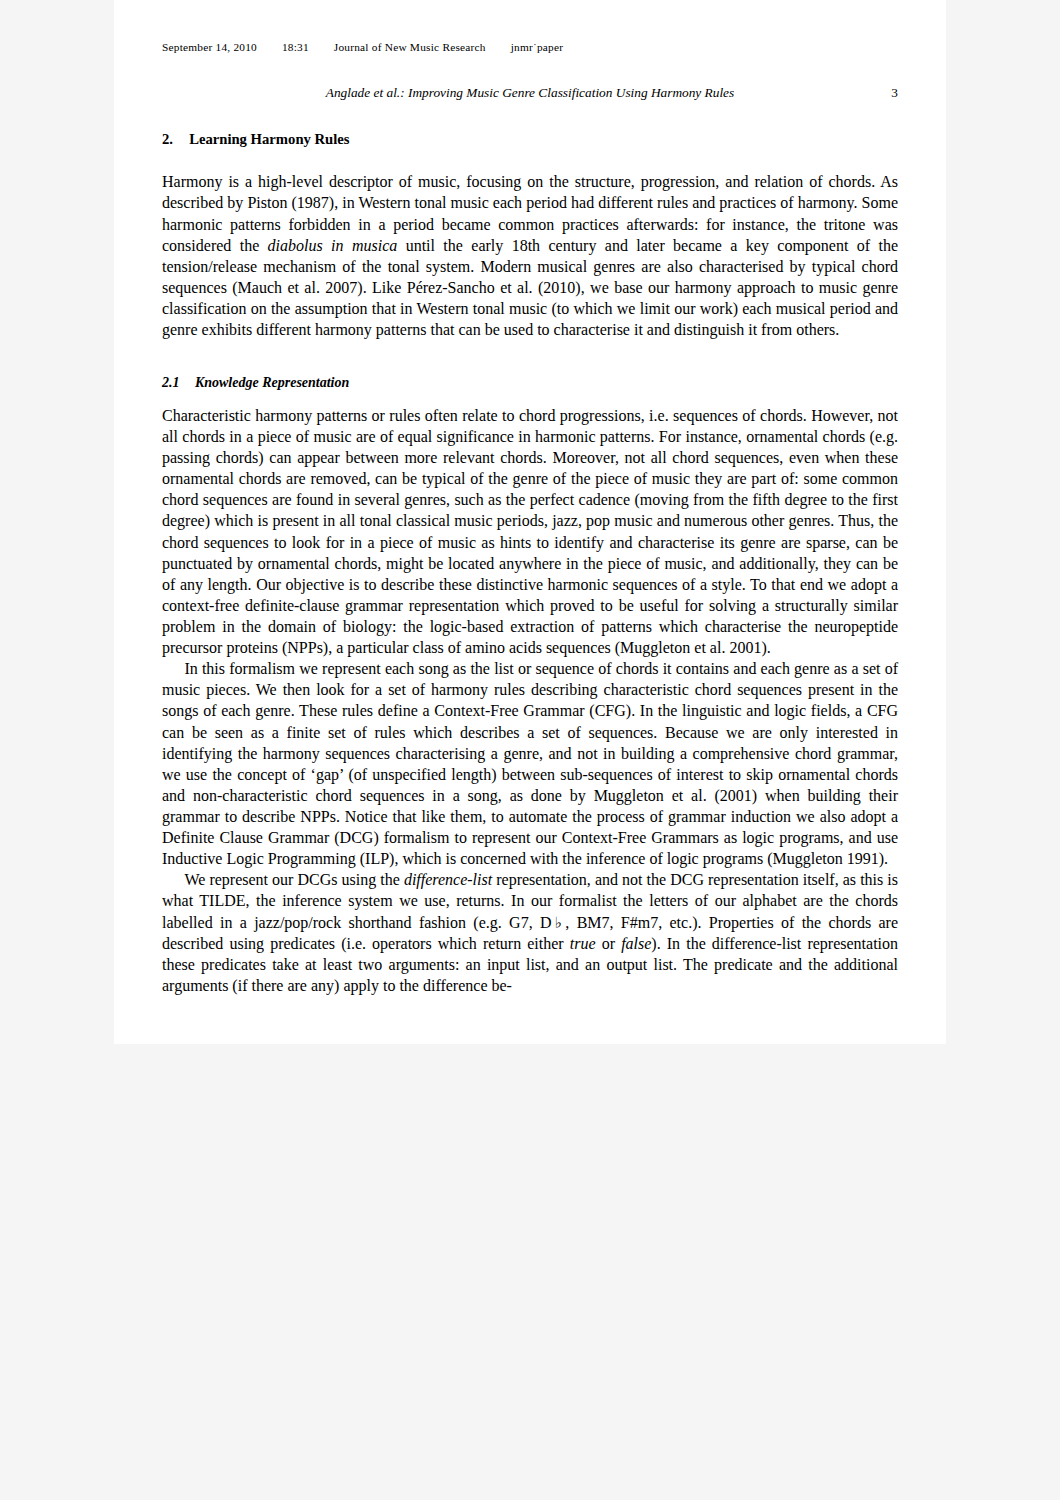September 14, 201018:31 Journal of New Music Research jnmr˙paper
Anglade et al.: Improving Music Genre Classification Using Harmony Rules 3
2. Learning Harmony Rules
Harmony is a high-level descriptor of music, focusing on the structure, progression, and relation of chords. As described by Piston (1987), in Western tonal music each period had different rules and practices of harmony. Some harmonic patterns forbidden in a period became common practices afterwards: for instance, the tritone was considered the diabolus in musica until the early 18th century and later became a key component of the tension/release mechanism of the tonal system. Modern musical genres are also characterised by typical chord sequences (Mauch et al. 2007). Like Pérez-Sancho et al. (2010), we base our harmony approach to music genre classification on the assumption that in Western tonal music (to which we limit our work) each musical period and genre exhibits different harmony patterns that can be used to characterise it and distinguish it from others.
2.1 Knowledge Representation
Characteristic harmony patterns or rules often relate to chord progressions, i.e. sequences of chords. However, not all chords in a piece of music are of equal significance in harmonic patterns. For instance, ornamental chords (e.g. passing chords) can appear between more relevant chords. Moreover, not all chord sequences, even when these ornamental chords are removed, can be typical of the genre of the piece of music they are part of: some common chord sequences are found in several genres, such as the perfect cadence (moving from the fifth degree to the first degree) which is present in all tonal classical music periods, jazz, pop music and numerous other genres. Thus, the chord sequences to look for in a piece of music as hints to identify and characterise its genre are sparse, can be punctuated by ornamental chords, might be located anywhere in the piece of music, and additionally, they can be of any length. Our objective is to describe these distinctive harmonic sequences of a style. To that end we adopt a context-free definite-clause grammar representation which proved to be useful for solving a structurally similar problem in the domain of biology: the logic-based extraction of patterns which characterise the neuropeptide precursor proteins (NPPs), a particular class of amino acids sequences (Muggleton et al. 2001).
In this formalism we represent each song as the list or sequence of chords it contains and each genre as a set of music pieces. We then look for a set of harmony rules describing characteristic chord sequences present in the songs of each genre. These rules define a Context-Free Grammar (CFG). In the linguistic and logic fields, a CFG can be seen as a finite set of rules which describes a set of sequences. Because we are only interested in identifying the harmony sequences characterising a genre, and not in building a comprehensive chord grammar, we use the concept of ‘gap’ (of unspecified length) between sub-sequences of interest to skip ornamental chords and non-characteristic chord sequences in a song, as done by Muggleton et al. (2001) when building their grammar to describe NPPs. Notice that like them, to automate the process of grammar induction we also adopt a Definite Clause Grammar (DCG) formalism to represent our Context-Free Grammars as logic programs, and use Inductive Logic Programming (ILP), which is concerned with the inference of logic programs (Muggleton 1991).
We represent our DCGs using the difference-list representation, and not the DCG representation itself, as this is what TILDE, the inference system we use, returns. In our formalist the letters of our alphabet are the chords labelled in a jazz/pop/rock shorthand fashion (e.g. G7, D♭, BM7, F#m7, etc.). Properties of the chords are described using predicates (i.e. operators which return either true or false). In the difference-list representation these predicates take at least two arguments: an input list, and an output list. The predicate and the additional arguments (if there are any) apply to the difference be-